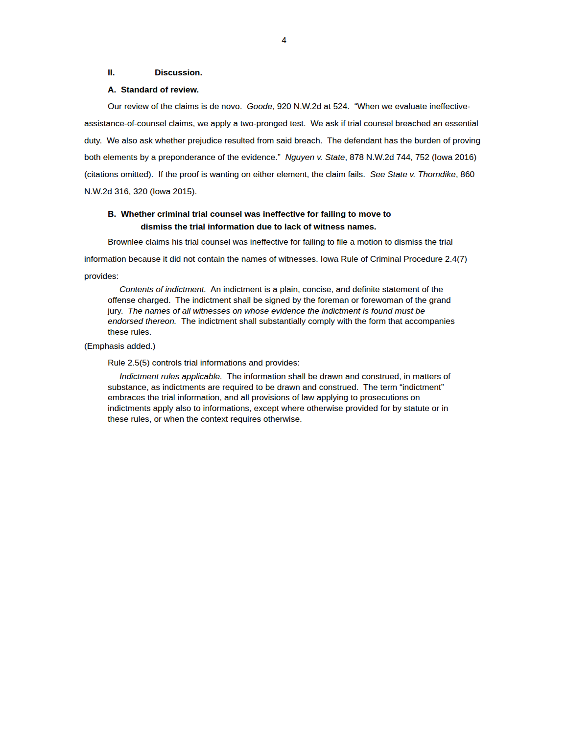4
II. Discussion.
A. Standard of review.
Our review of the claims is de novo. Goode, 920 N.W.2d at 524. “When we evaluate ineffective-assistance-of-counsel claims, we apply a two-pronged test. We ask if trial counsel breached an essential duty. We also ask whether prejudice resulted from said breach. The defendant has the burden of proving both elements by a preponderance of the evidence.” Nguyen v. State, 878 N.W.2d 744, 752 (Iowa 2016) (citations omitted). If the proof is wanting on either element, the claim fails. See State v. Thorndike, 860 N.W.2d 316, 320 (Iowa 2015).
B. Whether criminal trial counsel was ineffective for failing to move todismiss the trial information due to lack of witness names.
Brownlee claims his trial counsel was ineffective for failing to file a motion to dismiss the trial information because it did not contain the names of witnesses. Iowa Rule of Criminal Procedure 2.4(7) provides:
Contents of indictment. An indictment is a plain, concise, and definite statement of the offense charged. The indictment shall be signed by the foreman or forewoman of the grand jury. The names of all witnesses on whose evidence the indictment is found must be endorsed thereon. The indictment shall substantially comply with the form that accompanies these rules.
(Emphasis added.)
Rule 2.5(5) controls trial informations and provides:
Indictment rules applicable. The information shall be drawn and construed, in matters of substance, as indictments are required to be drawn and construed. The term “indictment” embraces the trial information, and all provisions of law applying to prosecutions on indictments apply also to informations, except where otherwise provided for by statute or in these rules, or when the context requires otherwise.